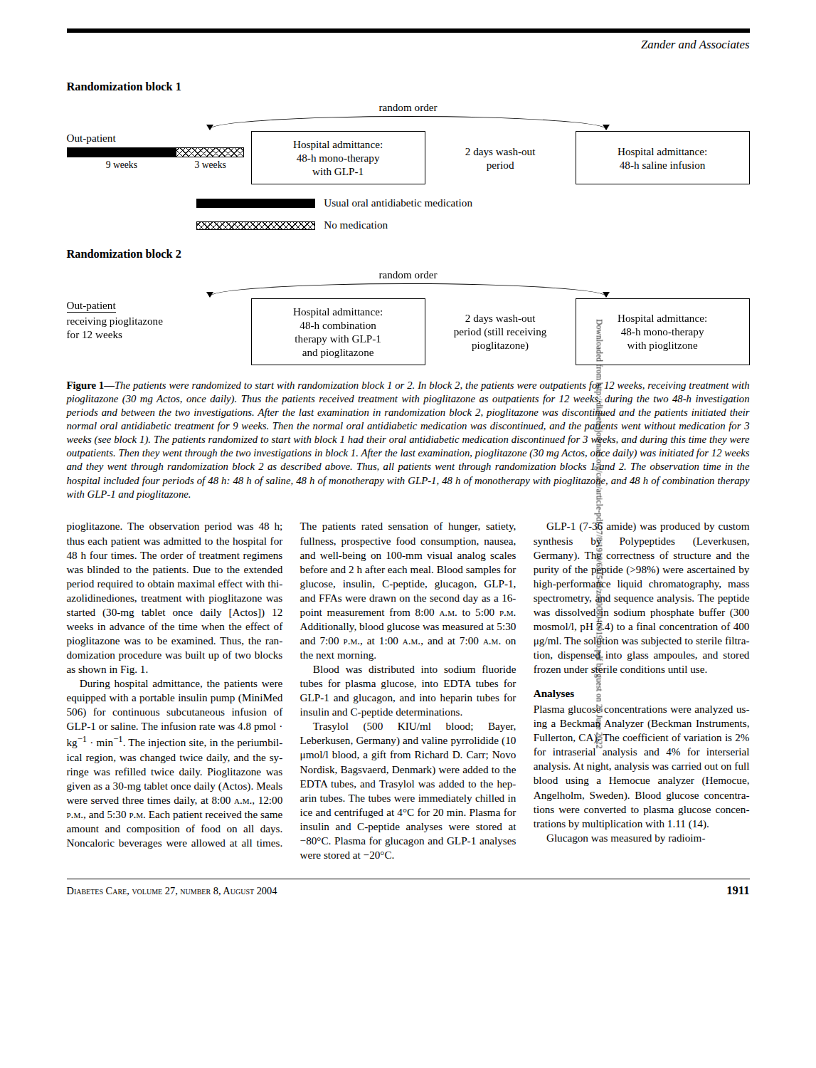Downloaded from http://diabetesjournals.org/care/article-pdf/27/8/1910/651549/zdc0080400191o.pdf by guest on 27 June 2022
Zander and Associates
Randomization block 1
random order
Out-patient
9 weeks 3 weeks
Hospital admittance:
48-h mono-therapy
with GLP-1
2 days wash-out
period
Hospital admittance:
48-h saline infusion
Usual oral antidiabetic medication
No medication
Randomization block 2
random order
Out-patient
receiving pioglitazone
for 12 weeks
Hospital admittance:
48-h combination
therapy with GLP-1
and pioglitazone
2 days wash-out
period (still receiving
pioglitazone)
Hospital admittance:
48-h mono-therapy
with pioglitzone
Figure 1—The patients were randomized to start with randomization block 1 or 2. In block 2, the patients were outpatients for 12 weeks, receiving treatment with pioglitazone (30 mg Actos, once daily). Thus the patients received treatment with pioglitazone as outpatients for 12 weeks, during the two 48-h investigation periods and between the two investigations. After the last examination in randomization block 2, pioglitazone was discontinued and the patients initiated their normal oral antidiabetic treatment for 9 weeks. Then the normal oral antidiabetic medication was discontinued, and the patients went without medication for 3 weeks (see block 1). The patients randomized to start with block 1 had their oral antidiabetic medication discontinued for 3 weeks, and during this time they were outpatients. Then they went through the two investigations in block 1. After the last examination, pioglitazone (30 mg Actos, once daily) was initiated for 12 weeks and they went through randomization block 2 as described above. Thus, all patients went through randomization blocks 1 and 2. The observation time in the hospital included four periods of 48 h: 48 h of saline, 48 h of monotherapy with GLP-1, 48 h of monotherapy with pioglitazone, and 48 h of combination therapy with GLP-1 and pioglitazone.
pioglitazone. The observation period was 48 h; thus each patient was admitted to the hospital for 48 h four times. The order of treatment regimens was blinded to the patients. Due to the extended period required to obtain maximal effect with thiazolidinediones, treatment with pioglitazone was started (30-mg tablet once daily [Actos]) 12 weeks in advance of the time when the effect of pioglitazone was to be examined. Thus, the randomization procedure was built up of two blocks as shown in Fig. 1.
During hospital admittance, the patients were equipped with a portable insulin pump (MiniMed 506) for continuous subcutaneous infusion of GLP-1 or saline. The infusion rate was 4.8 pmol · kg−1 · min−1. The injection site, in the periumbilical region, was changed twice daily, and the syringe was refilled twice daily. Pioglitazone was given as a 30-mg tablet once daily (Actos). Meals were served three times daily, at 8:00 a.m., 12:00 p.m., and 5:30 p.m. Each patient received the same amount and composition of food on all days. Noncaloric beverages were allowed at all times. The patients rated sensation of hunger, satiety, fullness, prospective food consumption, nausea, and well-being on 100-mm visual analog scales before and 2 h after each meal. Blood samples for glucose, insulin, C-peptide, glucagon, GLP-1, and FFAs were drawn on the second day as a 16-point measurement from 8:00 a.m. to 5:00 p.m. Additionally, blood glucose was measured at 5:30 and 7:00 p.m., at 1:00 a.m., and at 7:00 a.m. on the next morning.
Blood was distributed into sodium fluoride tubes for plasma glucose, into EDTA tubes for GLP-1 and glucagon, and into heparin tubes for insulin and C-peptide determinations.
Trasylol (500 KIU/ml blood; Bayer, Leberkusen, Germany) and valine pyrrolidide (10 μmol/l blood, a gift from Richard D. Carr; Novo Nordisk, Bagsvaerd, Denmark) were added to the EDTA tubes, and Trasylol was added to the heparin tubes. The tubes were immediately chilled in ice and centrifuged at 4°C for 20 min. Plasma for insulin and C-peptide analyses were stored at −80°C. Plasma for glucagon and GLP-1 analyses were stored at −20°C.
GLP-1 (7-36 amide) was produced by custom synthesis by Polypeptides (Leverkusen, Germany). The correctness of structure and the purity of the peptide (>98%) were ascertained by high-performance liquid chromatography, mass spectrometry, and sequence analysis. The peptide was dissolved in sodium phosphate buffer (300 mosmol/l, pH 7.4) to a final concentration of 400 μg/ml. The solution was subjected to sterile filtration, dispensed into glass ampoules, and stored frozen under sterile conditions until use.
Analyses
Plasma glucose concentrations were analyzed using a Beckman Analyzer (Beckman Instruments, Fullerton, CA). The coefficient of variation is 2% for intraserial analysis and 4% for interserial analysis. At night, analysis was carried out on full blood using a Hemocue analyzer (Hemocue, Angelholm, Sweden). Blood glucose concentrations were converted to plasma glucose concentrations by multiplication with 1.11 (14).
Glucagon was measured by radioim-
Diabetes Care, volume 27, number 8, August 2004
1911